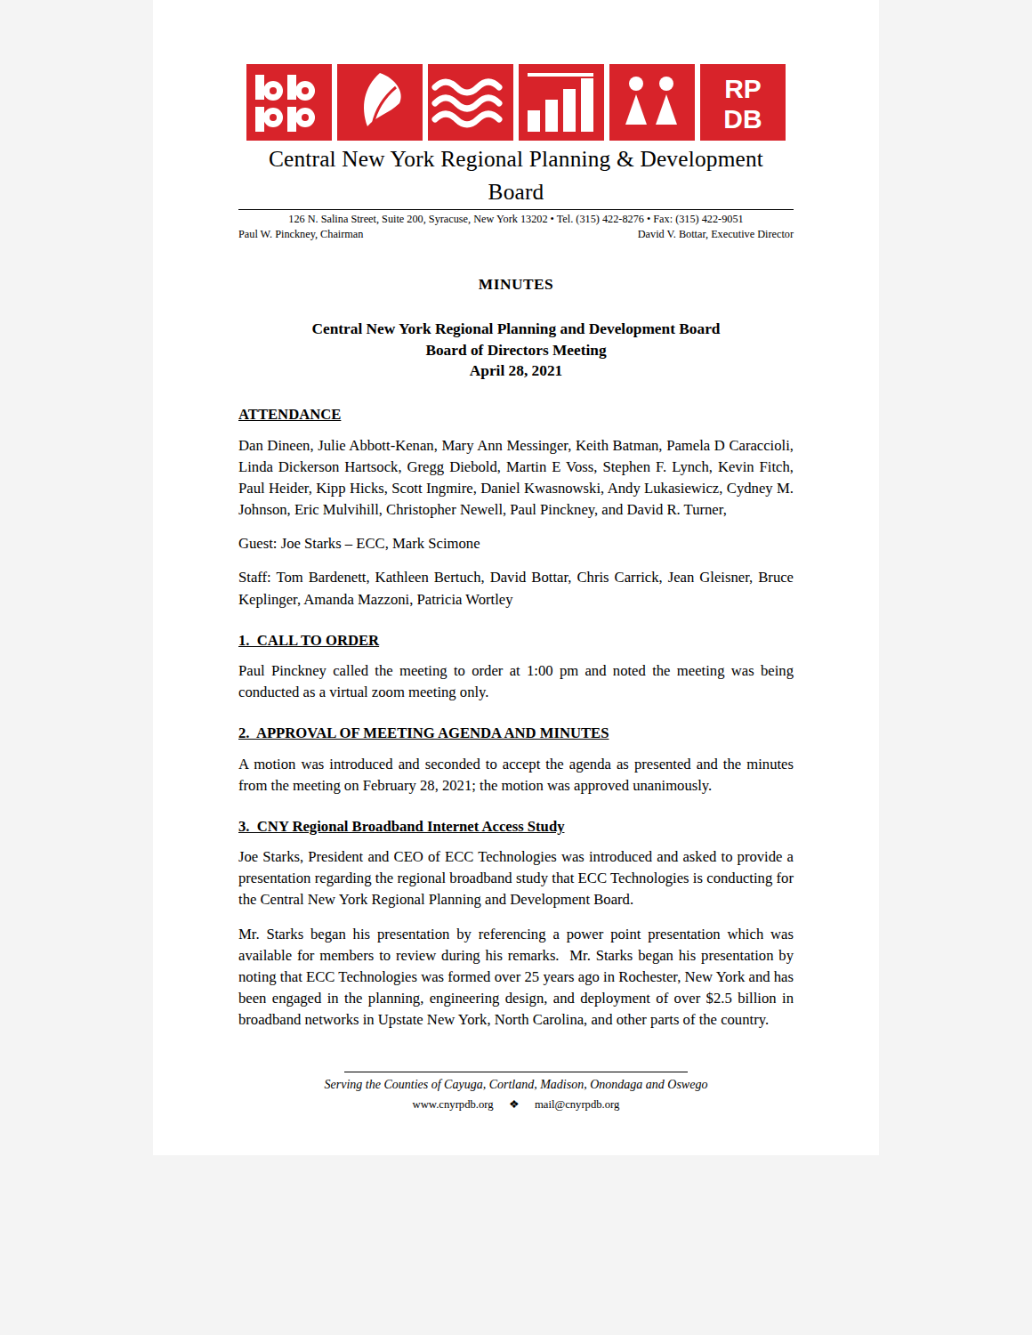RP DB
Central New York Regional Planning & Development Board
126 N. Salina Street, Suite 200, Syracuse, New York 13202 • Tel. (315) 422-8276 • Fax: (315) 422-9051
Paul W. Pinckney, Chairman David V. Bottar, Executive Director
MINUTES
Central New York Regional Planning and Development Board
Board of Directors Meeting
April 28, 2021
ATTENDANCE
Dan Dineen, Julie Abbott-Kenan, Mary Ann Messinger, Keith Batman, Pamela D Caraccioli, Linda Dickerson Hartsock, Gregg Diebold, Martin E Voss, Stephen F. Lynch, Kevin Fitch, Paul Heider, Kipp Hicks, Scott Ingmire, Daniel Kwasnowski, Andy Lukasiewicz, Cydney M. Johnson, Eric Mulvihill, Christopher Newell, Paul Pinckney, and David R. Turner,
Guest: Joe Starks – ECC, Mark Scimone
Staff: Tom Bardenett, Kathleen Bertuch, David Bottar, Chris Carrick, Jean Gleisner, Bruce Keplinger, Amanda Mazzoni, Patricia Wortley
1. CALL TO ORDER
Paul Pinckney called the meeting to order at 1:00 pm and noted the meeting was being conducted as a virtual zoom meeting only.
2. APPROVAL OF MEETING AGENDA AND MINUTES
A motion was introduced and seconded to accept the agenda as presented and the minutes from the meeting on February 28, 2021; the motion was approved unanimously.
3. CNY Regional Broadband Internet Access Study
Joe Starks, President and CEO of ECC Technologies was introduced and asked to provide a presentation regarding the regional broadband study that ECC Technologies is conducting for the Central New York Regional Planning and Development Board.
Mr. Starks began his presentation by referencing a power point presentation which was available for members to review during his remarks. Mr. Starks began his presentation by noting that ECC Technologies was formed over 25 years ago in Rochester, New York and has been engaged in the planning, engineering design, and deployment of over $2.5 billion in broadband networks in Upstate New York, North Carolina, and other parts of the country.
Serving the Counties of Cayuga, Cortland, Madison, Onondaga and Oswego
www.cnyrpdb.org ❖ mail@cnyrpdb.org